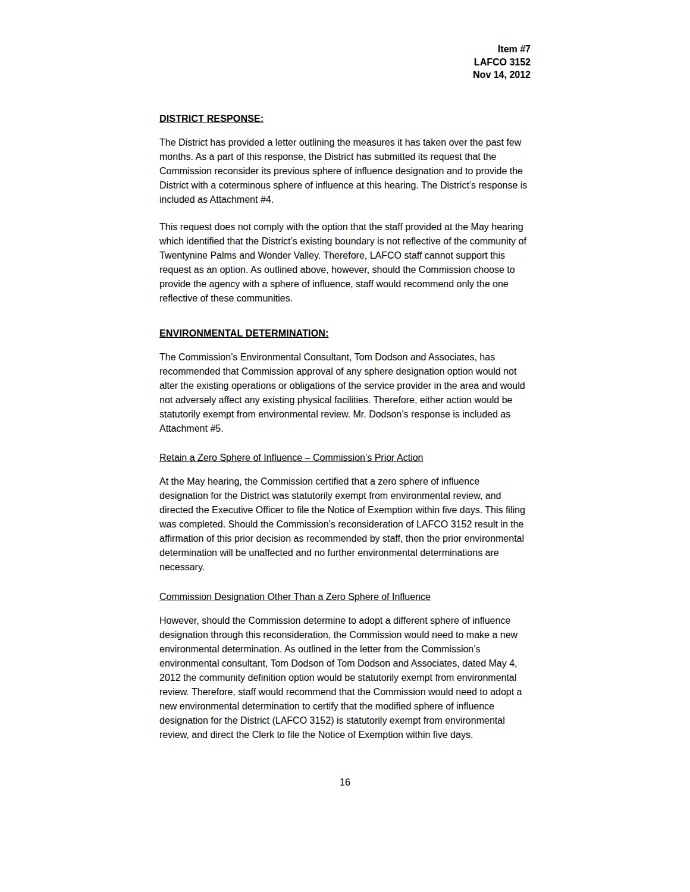Item #7
LAFCO 3152
Nov 14, 2012
DISTRICT RESPONSE:
The District has provided a letter outlining the measures it has taken over the past few months. As a part of this response, the District has submitted its request that the Commission reconsider its previous sphere of influence designation and to provide the District with a coterminous sphere of influence at this hearing. The District’s response is included as Attachment #4.
This request does not comply with the option that the staff provided at the May hearing which identified that the District’s existing boundary is not reflective of the community of Twentynine Palms and Wonder Valley. Therefore, LAFCO staff cannot support this request as an option. As outlined above, however, should the Commission choose to provide the agency with a sphere of influence, staff would recommend only the one reflective of these communities.
ENVIRONMENTAL DETERMINATION:
The Commission’s Environmental Consultant, Tom Dodson and Associates, has recommended that Commission approval of any sphere designation option would not alter the existing operations or obligations of the service provider in the area and would not adversely affect any existing physical facilities. Therefore, either action would be statutorily exempt from environmental review. Mr. Dodson’s response is included as Attachment #5.
Retain a Zero Sphere of Influence – Commission’s Prior Action
At the May hearing, the Commission certified that a zero sphere of influence designation for the District was statutorily exempt from environmental review, and directed the Executive Officer to file the Notice of Exemption within five days. This filing was completed. Should the Commission’s reconsideration of LAFCO 3152 result in the affirmation of this prior decision as recommended by staff, then the prior environmental determination will be unaffected and no further environmental determinations are necessary.
Commission Designation Other Than a Zero Sphere of Influence
However, should the Commission determine to adopt a different sphere of influence designation through this reconsideration, the Commission would need to make a new environmental determination. As outlined in the letter from the Commission’s environmental consultant, Tom Dodson of Tom Dodson and Associates, dated May 4, 2012 the community definition option would be statutorily exempt from environmental review. Therefore, staff would recommend that the Commission would need to adopt a new environmental determination to certify that the modified sphere of influence designation for the District (LAFCO 3152) is statutorily exempt from environmental review, and direct the Clerk to file the Notice of Exemption within five days.
16